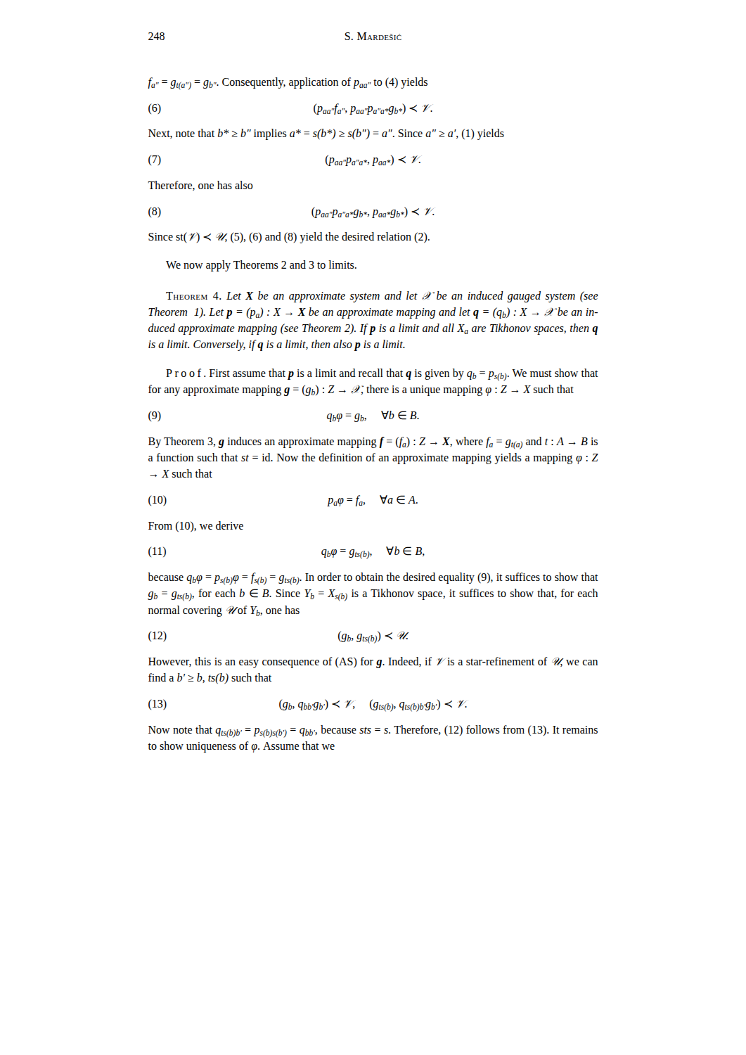248 S. Mardešić 248
fa″ = gt(a″) = gb″. Consequently, application of paa″ to (4) yields
(6) (paa″fa″, paa″pa″a*gb*) ≺ 𝒱.
Next, note that b* ≥ b″ implies a* = s(b*) ≥ s(b″) = a″. Since a″ ≥ a′, (1) yields
(7) (paa″pa″a*, paa*) ≺ 𝒱.
Therefore, one has also
(8) (paa″pa″a*gb*, paa*gb*) ≺ 𝒱.
Since st(𝒱) ≺ 𝒰, (5), (6) and (8) yield the desired relation (2).
We now apply Theorems 2 and 3 to limits.
Theorem 4. Let X be an approximate system and let 𝒳 be an induced gauged system (see Theorem 1). Let p = (pa) : X → X be an approximate mapping and let q = (qb) : X → 𝒳 be an induced approximate mapping (see Theorem 2). If p is a limit and all Xa are Tikhonov spaces, then q is a limit. Conversely, if q is a limit, then also p is a limit.
Proof. First assume that p is a limit and recall that q is given by qb = ps(b). We must show that for any approximate mapping g = (gb) : Z → 𝒳, there is a unique mapping φ : Z → X such that
(9) qbφ = gb, ∀b ∈ B.
By Theorem 3, g induces an approximate mapping f = (fa) : Z → X, where fa = gt(a) and t : A → B is a function such that st = id. Now the definition of an approximate mapping yields a mapping φ : Z → X such that
(10) paφ = fa, ∀a ∈ A.
From (10), we derive
(11) qbφ = gts(b), ∀b ∈ B,
because qbφ = ps(b)φ = fs(b) = gts(b). In order to obtain the desired equality (9), it suffices to show that gb = gts(b), for each b ∈ B. Since Yb = Xs(b) is a Tikhonov space, it suffices to show that, for each normal covering 𝒰 of Yb, one has
(12) (gb, gts(b)) ≺ 𝒰.
However, this is an easy consequence of (AS) for g. Indeed, if 𝒱 is a star-refinement of 𝒰, we can find a b′ ≥ b, ts(b) such that
(13) (gb, qbb′gb′) ≺ 𝒱, (gts(b), qts(b)b′gb′) ≺ 𝒱.
Now note that qts(b)b′ = ps(b)s(b′) = qbb′, because sts = s. Therefore, (12) follows from (13). It remains to show uniqueness of φ. Assume that we